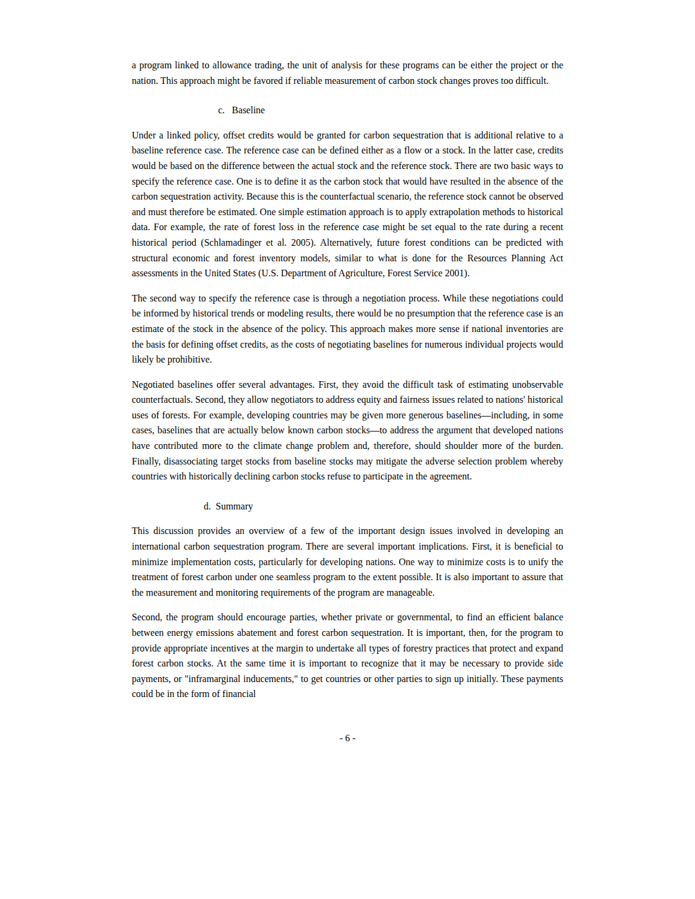a program linked to allowance trading, the unit of analysis for these programs can be either the project or the nation. This approach might be favored if reliable measurement of carbon stock changes proves too difficult.
c. Baseline
Under a linked policy, offset credits would be granted for carbon sequestration that is additional relative to a baseline reference case. The reference case can be defined either as a flow or a stock. In the latter case, credits would be based on the difference between the actual stock and the reference stock. There are two basic ways to specify the reference case. One is to define it as the carbon stock that would have resulted in the absence of the carbon sequestration activity. Because this is the counterfactual scenario, the reference stock cannot be observed and must therefore be estimated. One simple estimation approach is to apply extrapolation methods to historical data. For example, the rate of forest loss in the reference case might be set equal to the rate during a recent historical period (Schlamadinger et al. 2005). Alternatively, future forest conditions can be predicted with structural economic and forest inventory models, similar to what is done for the Resources Planning Act assessments in the United States (U.S. Department of Agriculture, Forest Service 2001).
The second way to specify the reference case is through a negotiation process. While these negotiations could be informed by historical trends or modeling results, there would be no presumption that the reference case is an estimate of the stock in the absence of the policy. This approach makes more sense if national inventories are the basis for defining offset credits, as the costs of negotiating baselines for numerous individual projects would likely be prohibitive.
Negotiated baselines offer several advantages. First, they avoid the difficult task of estimating unobservable counterfactuals. Second, they allow negotiators to address equity and fairness issues related to nations' historical uses of forests. For example, developing countries may be given more generous baselines—including, in some cases, baselines that are actually below known carbon stocks—to address the argument that developed nations have contributed more to the climate change problem and, therefore, should shoulder more of the burden. Finally, disassociating target stocks from baseline stocks may mitigate the adverse selection problem whereby countries with historically declining carbon stocks refuse to participate in the agreement.
d. Summary
This discussion provides an overview of a few of the important design issues involved in developing an international carbon sequestration program. There are several important implications. First, it is beneficial to minimize implementation costs, particularly for developing nations. One way to minimize costs is to unify the treatment of forest carbon under one seamless program to the extent possible. It is also important to assure that the measurement and monitoring requirements of the program are manageable.
Second, the program should encourage parties, whether private or governmental, to find an efficient balance between energy emissions abatement and forest carbon sequestration. It is important, then, for the program to provide appropriate incentives at the margin to undertake all types of forestry practices that protect and expand forest carbon stocks. At the same time it is important to recognize that it may be necessary to provide side payments, or "inframarginal inducements," to get countries or other parties to sign up initially. These payments could be in the form of financial
- 6 -